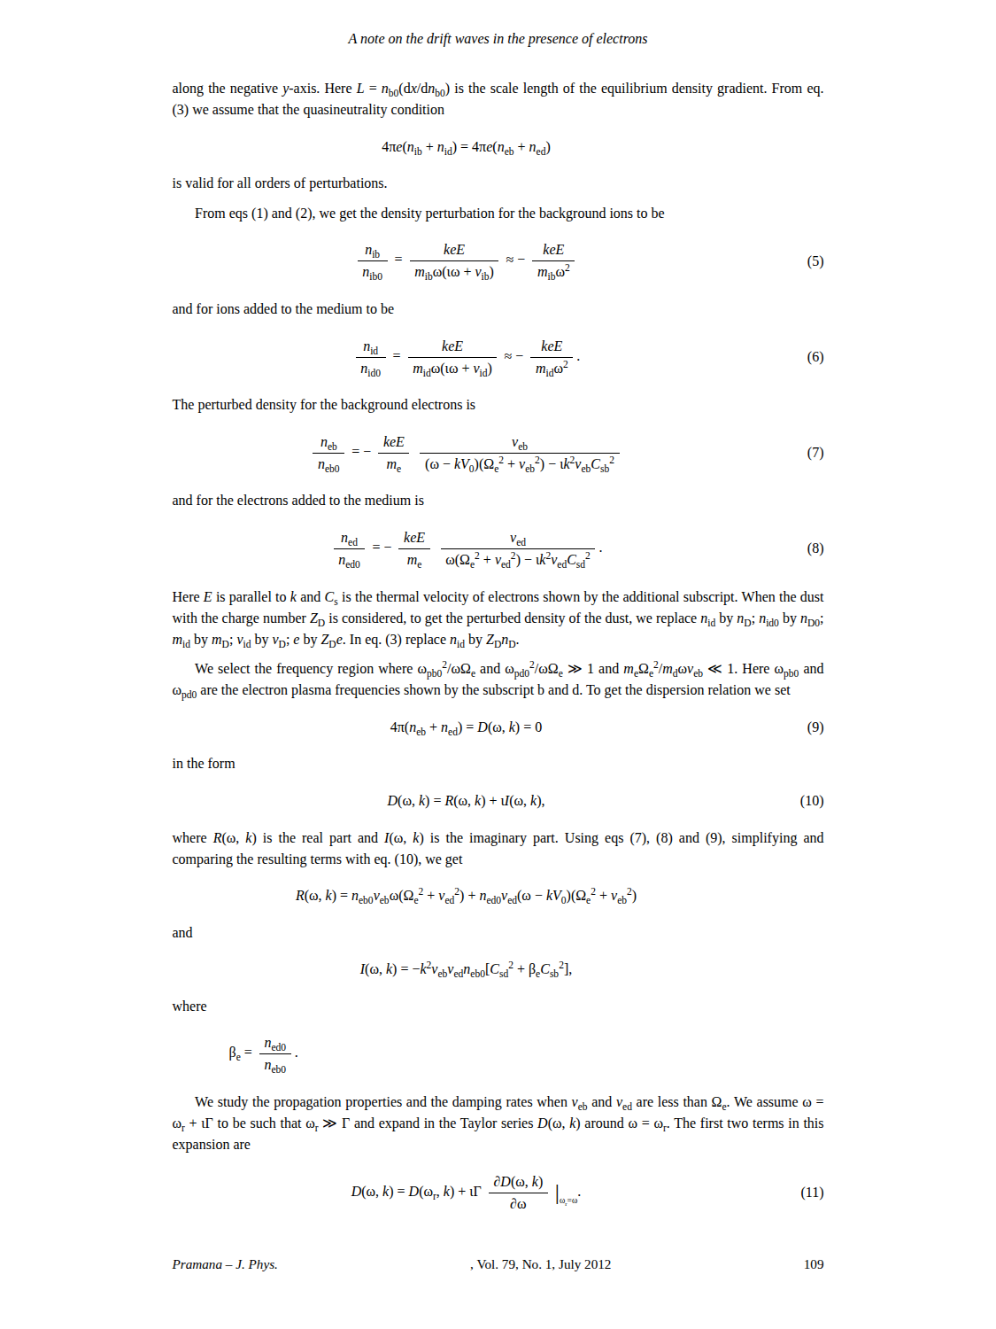A note on the drift waves in the presence of electrons
along the negative y-axis. Here L = nb0(dx/dnb0) is the scale length of the equilibrium density gradient. From eq. (3) we assume that the quasineutrality condition
4πe(nib + nid) = 4πe(neb + ned)
is valid for all orders of perturbations.
From eqs (1) and (2), we get the density perturbation for the background ions to be
nib nib0 = keE mibω(ιω + vib) ≈ − keE mibω2
(5)
and for ions added to the medium to be
nid nid0 = keE midω(ιω + vid) ≈ − keE midω2.
(6)
The perturbed density for the background electrons is
neb neb0 = − keE me veb(ω − kV0)(Ωe2 + veb2) − ιk2vebCsb2
(7)
and for the electrons added to the medium is
ned ned0 = − keE me ved ω(Ωe2 + ved2) − ιk2vedCsd2.
(8)
Here E is parallel to k and Cs is the thermal velocity of electrons shown by the additional subscript. When the dust with the charge number ZD is considered, to get the perturbed density of the dust, we replace nid by nD; nid0 by nD0; mid by mD; vid by vD; e by ZDe. In eq. (3) replace nid by ZDnD.
We select the frequency region where ωpb02/ωΩe and ωpd02/ωΩe ≫ 1 and meΩe2/mdωveb ≪ 1. Here ωpb0 and ωpd0 are the electron plasma frequencies shown by the subscript b and d. To get the dispersion relation we set
4π(neb + ned) = D(ω, k) = 0
(9)
in the form
D(ω, k) = R(ω, k) + ιI(ω, k),
(10)
where R(ω, k) is the real part and I(ω, k) is the imaginary part. Using eqs (7), (8) and (9), simplifying and comparing the resulting terms with eq. (10), we get
R(ω, k) = neb0vebω(Ωe2 + ved2) + ned0ved(ω − kV0)(Ωe2 + veb2)
and
I(ω, k) = −k2vebvedneb0[Csd2 + βeCsb2],
where
βe = ned0 neb0.
We study the propagation properties and the damping rates when veb and ved are less than Ωe. We assume ω = ωr + ιΓ to be such that ωr ≫ Γ and expand in the Taylor series D(ω, k) around ω = ωr. The first two terms in this expansion are
D(ω, k) = D(ωr, k) + ιΓ ∂D(ω, k)∂ω |ωr=ω .
(11)
Pramana – J. Phys., Vol. 79, No. 1, July 2012 109